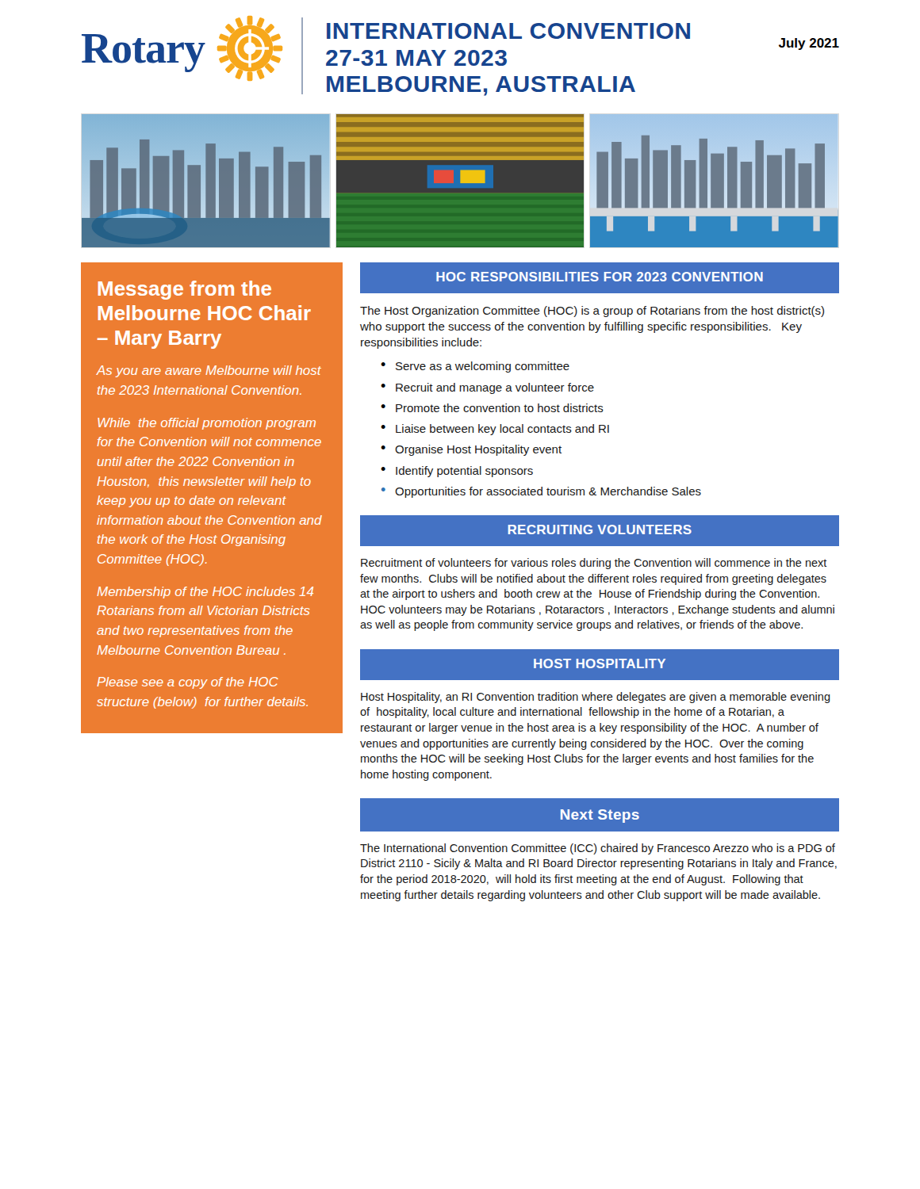Rotary
INTERNATIONAL CONVENTION
27-31 MAY 2023
MELBOURNE, AUSTRALIA
July 2021
Message from the Melbourne HOC Chair – Mary Barry
As you are aware Melbourne will host the 2023 International Convention.
While the official promotion program for the Convention will not commence until after the 2022 Convention in Houston, this newsletter will help to keep you up to date on relevant information about the Convention and the work of the Host Organising Committee (HOC).
Membership of the HOC includes 14 Rotarians from all Victorian Districts and two representatives from the Melbourne Convention Bureau .
Please see a copy of the HOC structure (below) for further details.
HOC RESPONSIBILITIES FOR 2023 CONVENTION
The Host Organization Committee (HOC) is a group of Rotarians from the host district(s) who support the success of the convention by fulfilling specific responsibilities. Key responsibilities include:
Serve as a welcoming committee
Recruit and manage a volunteer force
Promote the convention to host districts
Liaise between key local contacts and RI
Organise Host Hospitality event
Identify potential sponsors
Opportunities for associated tourism & Merchandise Sales
RECRUITING VOLUNTEERS
Recruitment of volunteers for various roles during the Convention will commence in the next few months. Clubs will be notified about the different roles required from greeting delegates at the airport to ushers and booth crew at the House of Friendship during the Convention. HOC volunteers may be Rotarians , Rotaractors , Interactors , Exchange students and alumni as well as people from community service groups and relatives, or friends of the above.
HOST HOSPITALITY
Host Hospitality, an RI Convention tradition where delegates are given a memorable evening of hospitality, local culture and international fellowship in the home of a Rotarian, a restaurant or larger venue in the host area is a key responsibility of the HOC. A number of venues and opportunities are currently being considered by the HOC. Over the coming months the HOC will be seeking Host Clubs for the larger events and host families for the home hosting component.
Next Steps
The International Convention Committee (ICC) chaired by Francesco Arezzo who is a PDG of District 2110 - Sicily & Malta and RI Board Director representing Rotarians in Italy and France, for the period 2018-2020, will hold its first meeting at the end of August. Following that meeting further details regarding volunteers and other Club support will be made available.